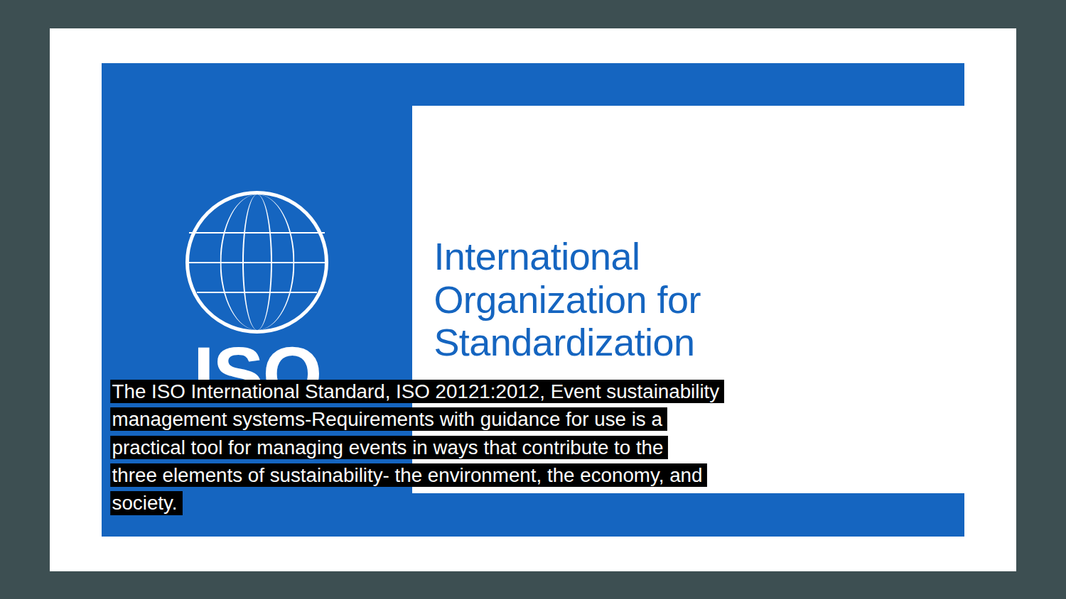ISO
International
Organization for
Standardization
The ISO International Standard, ISO 20121:2012, Event sustainability
management systems-Requirements with guidance for use is a
practical tool for managing events in ways that contribute to the
three elements of sustainability- the environment, the economy, and
society.